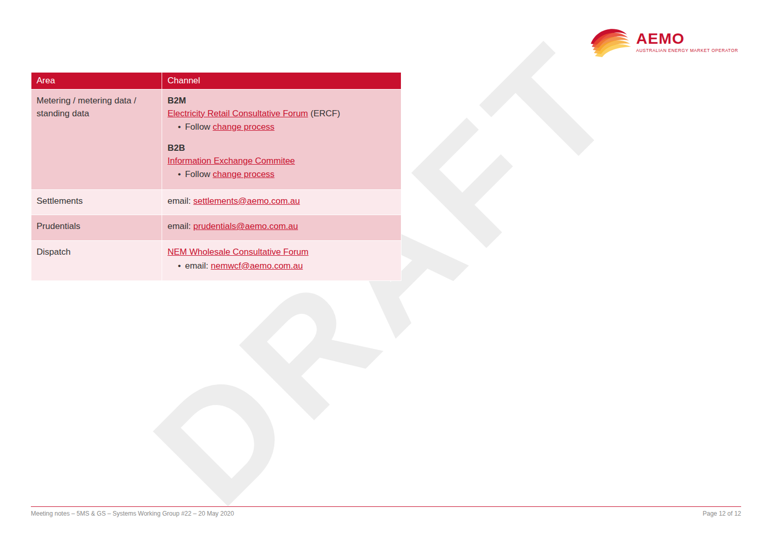DRAFT
AEMO AUSTRALIAN ENERGY MARKET OPERATOR
| Area | Channel |
| --- | --- |
| Metering / metering data / standing data | B2M Electricity Retail Consultative Forum (ERCF) Follow change process B2B Information Exchange Commitee Follow change process |
| Settlements | email: settlements@aemo.com.au |
| Prudentials | email: prudentials@aemo.com.au |
| Dispatch | NEM Wholesale Consultative Forum email: nemwcf@aemo.com.au |
Meeting notes – 5MS & GS – Systems Working Group #22 – 20 May 2020 Page 12 of 12